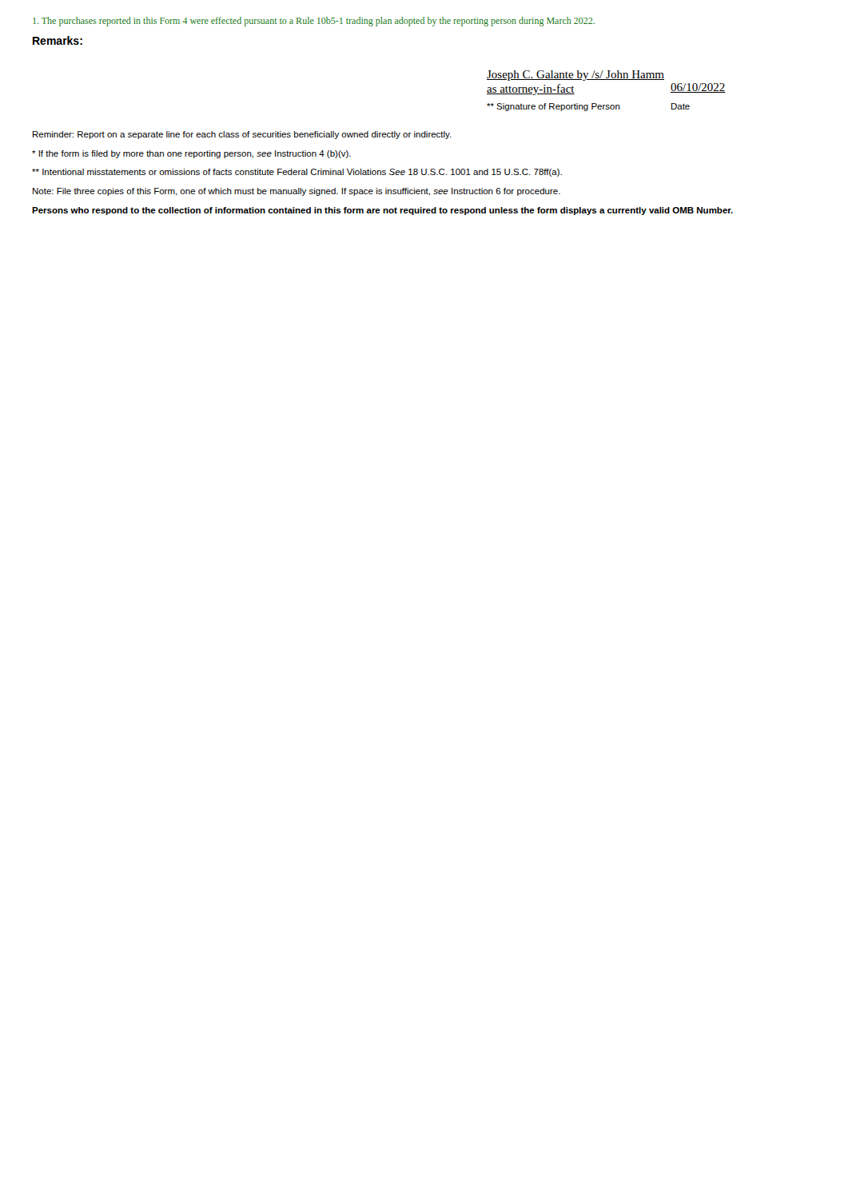1. The purchases reported in this Form 4 were effected pursuant to a Rule 10b5-1 trading plan adopted by the reporting person during March 2022.
Remarks:
| Joseph C. Galante by /s/ John Hamm as attorney-in-fact | 06/10/2022 |
| ** Signature of Reporting Person | Date |
Reminder: Report on a separate line for each class of securities beneficially owned directly or indirectly.
* If the form is filed by more than one reporting person, see Instruction 4 (b)(v).
** Intentional misstatements or omissions of facts constitute Federal Criminal Violations See 18 U.S.C. 1001 and 15 U.S.C. 78ff(a).
Note: File three copies of this Form, one of which must be manually signed. If space is insufficient, see Instruction 6 for procedure.
Persons who respond to the collection of information contained in this form are not required to respond unless the form displays a currently valid OMB Number.